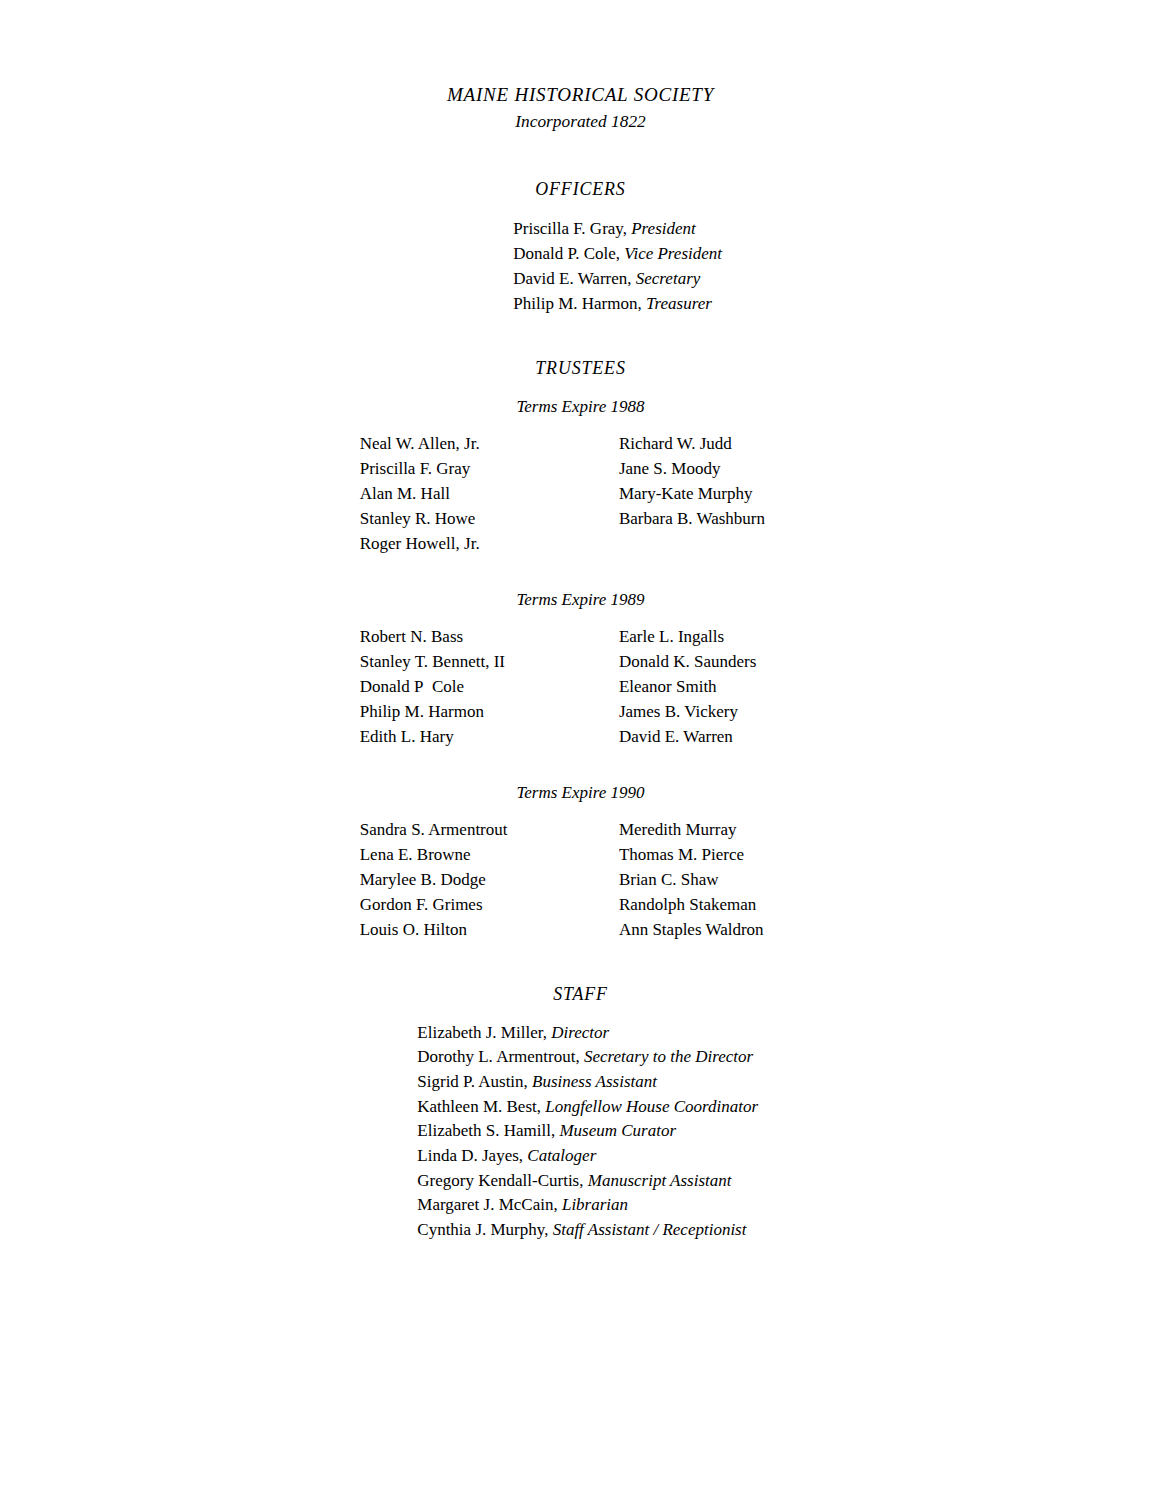MAINE HISTORICAL SOCIETY
Incorporated 1822
OFFICERS
Priscilla F. Gray, President
Donald P. Cole, Vice President
David E. Warren, Secretary
Philip M. Harmon, Treasurer
TRUSTEES
Terms Expire 1988
| Neal W. Allen, Jr. | Richard W. Judd |
| Priscilla F. Gray | Jane S. Moody |
| Alan M. Hall | Mary-Kate Murphy |
| Stanley R. Howe | Barbara B. Washburn |
| Roger Howell, Jr. | |
Terms Expire 1989
| Robert N. Bass | Earle L. Ingalls |
| Stanley T. Bennett, II | Donald K. Saunders |
| Donald P Cole | Eleanor Smith |
| Philip M. Harmon | James B. Vickery |
| Edith L. Hary | David E. Warren |
Terms Expire 1990
| Sandra S. Armentrout | Meredith Murray |
| Lena E. Browne | Thomas M. Pierce |
| Marylee B. Dodge | Brian C. Shaw |
| Gordon F. Grimes | Randolph Stakeman |
| Louis O. Hilton | Ann Staples Waldron |
STAFF
Elizabeth J. Miller, Director
Dorothy L. Armentrout, Secretary to the Director
Sigrid P. Austin, Business Assistant
Kathleen M. Best, Longfellow House Coordinator
Elizabeth S. Hamill, Museum Curator
Linda D. Jayes, Cataloger
Gregory Kendall-Curtis, Manuscript Assistant
Margaret J. McCain, Librarian
Cynthia J. Murphy, Staff Assistant / Receptionist